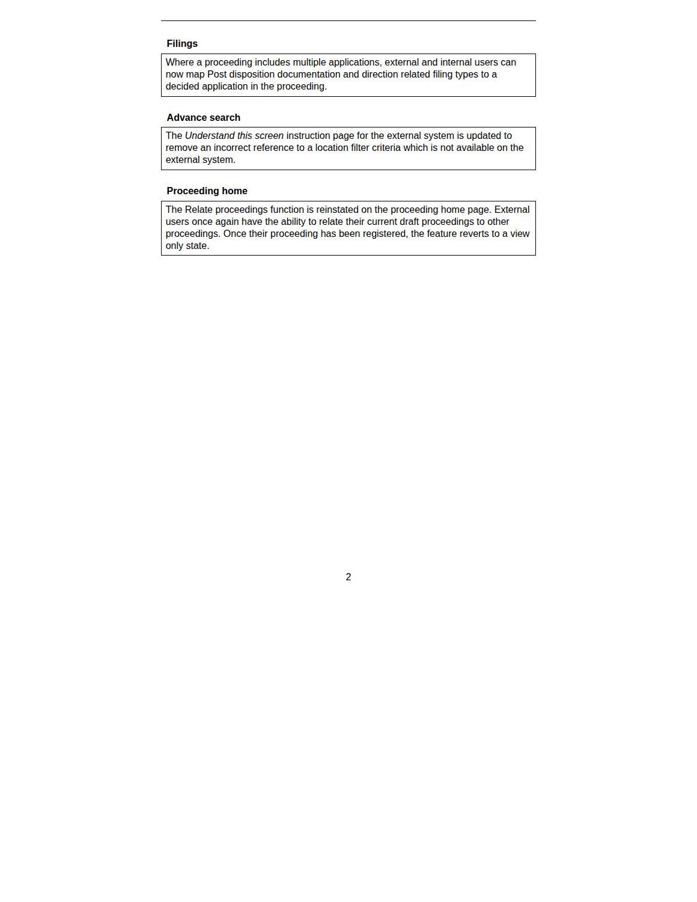Filings
Where a proceeding includes multiple applications, external and internal users can now map Post disposition documentation and direction related filing types to a decided application in the proceeding.
Advance search
The Understand this screen instruction page for the external system is updated to remove an incorrect reference to a location filter criteria which is not available on the external system.
Proceeding home
The Relate proceedings function is reinstated on the proceeding home page. External users once again have the ability to relate their current draft proceedings to other proceedings. Once their proceeding has been registered, the feature reverts to a view only state.
2